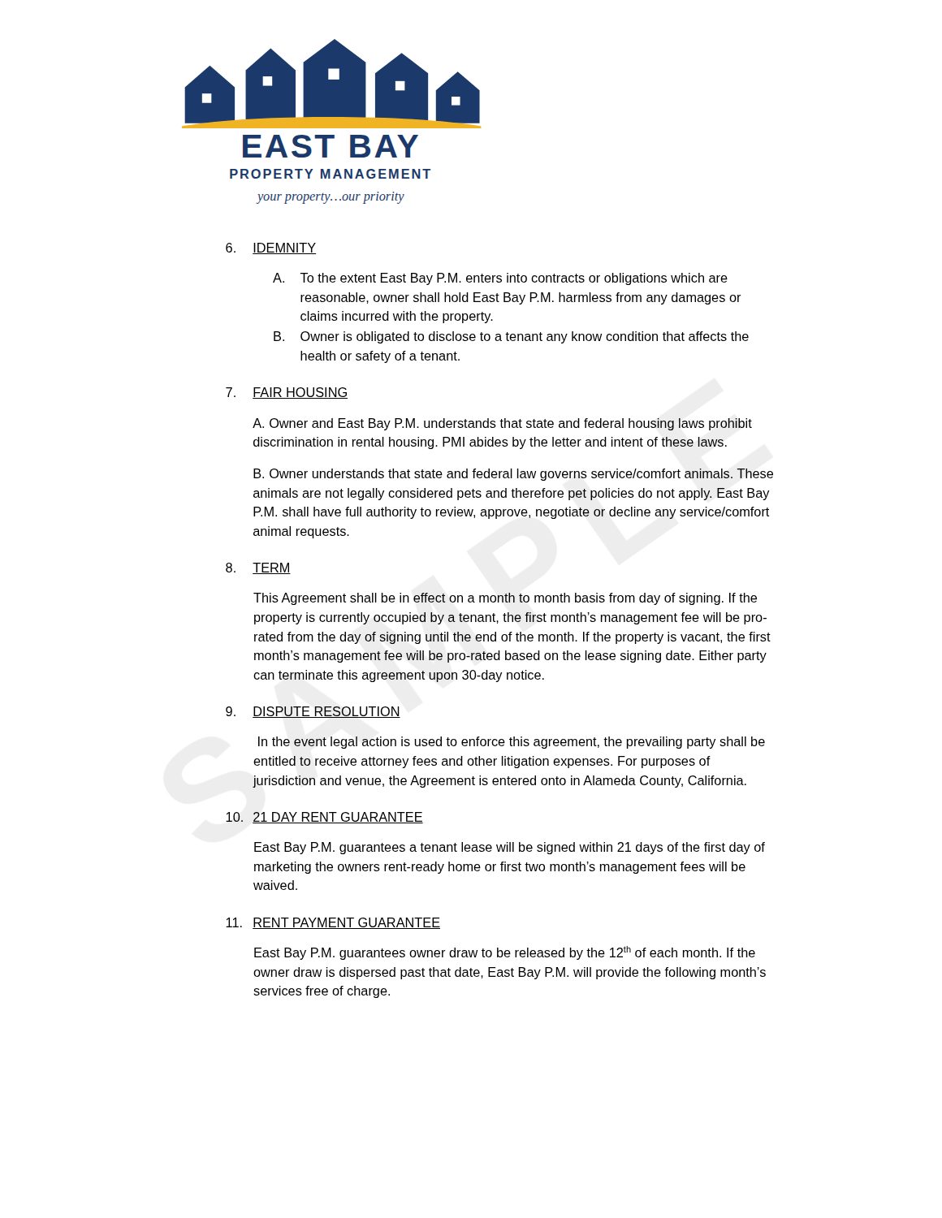EAST BAY
PROPERTY MANAGEMENT
your property…our priority
IDEMNITY
To the extent East Bay P.M. enters into contracts or obligations which are reasonable, owner shall hold East Bay P.M. harmless from any damages or claims incurred with the property.
Owner is obligated to disclose to a tenant any know condition that affects the health or safety of a tenant.
FAIR HOUSING
A. Owner and East Bay P.M. understands that state and federal housing laws prohibit discrimination in rental housing. PMI abides by the letter and intent of these laws.
B. Owner understands that state and federal law governs service/comfort animals. These animals are not legally considered pets and therefore pet policies do not apply. East Bay P.M. shall have full authority to review, approve, negotiate or decline any service/comfort animal requests.
TERM
This Agreement shall be in effect on a month to month basis from day of signing. If the property is currently occupied by a tenant, the first month’s management fee will be pro-rated from the day of signing until the end of the month. If the property is vacant, the first month’s management fee will be pro-rated based on the lease signing date. Either party can terminate this agreement upon 30-day notice.
DISPUTE RESOLUTION
In the event legal action is used to enforce this agreement, the prevailing party shall be entitled to receive attorney fees and other litigation expenses. For purposes of jurisdiction and venue, the Agreement is entered onto in Alameda County, California.
21 DAY RENT GUARANTEE
East Bay P.M. guarantees a tenant lease will be signed within 21 days of the first day of marketing the owners rent-ready home or first two month’s management fees will be waived.
RENT PAYMENT GUARANTEE
East Bay P.M. guarantees owner draw to be released by the 12th of each month. If the owner draw is dispersed past that date, East Bay P.M. will provide the following month’s services free of charge.